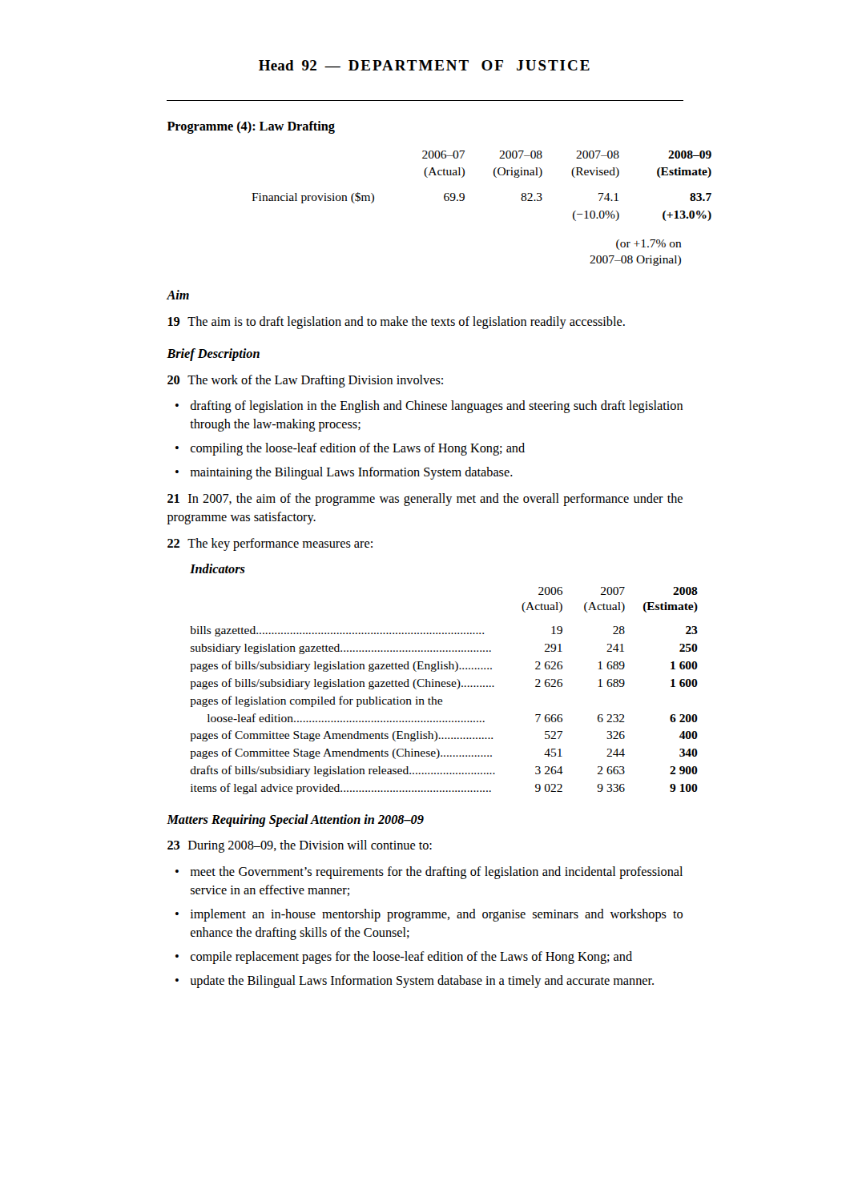Head 92 — DEPARTMENT OF JUSTICE
Programme (4): Law Drafting
| | 2006–07 (Actual) | 2007–08 (Original) | 2007–08 (Revised) | 2008–09 (Estimate) |
| Financial provision ($m) | 69.9 | 82.3 | 74.1 | 83.7 |
| | | | (−10.0%) | (+13.0%) |
(or +1.7% on
2007–08 Original)
Aim
19 The aim is to draft legislation and to make the texts of legislation readily accessible.
Brief Description
20 The work of the Law Drafting Division involves:
drafting of legislation in the English and Chinese languages and steering such draft legislation through the law-making process;
compiling the loose-leaf edition of the Laws of Hong Kong; and
maintaining the Bilingual Laws Information System database.
21 In 2007, the aim of the programme was generally met and the overall performance under the programme was satisfactory.
22 The key performance measures are:
Indicators
| | 2006 (Actual) | 2007 (Actual) | 2008 (Estimate) |
| bills gazetted .......................................................................... | 19 | 28 | 23 |
| subsidiary legislation gazetted ................................................. | 291 | 241 | 250 |
| pages of bills/subsidiary legislation gazetted (English) ........... | 2 626 | 1 689 | 1 600 |
| pages of bills/subsidiary legislation gazetted (Chinese) ........... | 2 626 | 1 689 | 1 600 |
| pages of legislation compiled for publication in the | | | |
| loose-leaf edition .............................................................. | 7 666 | 6 232 | 6 200 |
| pages of Committee Stage Amendments (English) .................. | 527 | 326 | 400 |
| pages of Committee Stage Amendments (Chinese) ................. | 451 | 244 | 340 |
| drafts of bills/subsidiary legislation released ............................ | 3 264 | 2 663 | 2 900 |
| items of legal advice provided ................................................. | 9 022 | 9 336 | 9 100 |
Matters Requiring Special Attention in 2008–09
23 During 2008–09, the Division will continue to:
meet the Government’s requirements for the drafting of legislation and incidental professional service in an effective manner;
implement an in-house mentorship programme, and organise seminars and workshops to enhance the drafting skills of the Counsel;
compile replacement pages for the loose-leaf edition of the Laws of Hong Kong; and
update the Bilingual Laws Information System database in a timely and accurate manner.